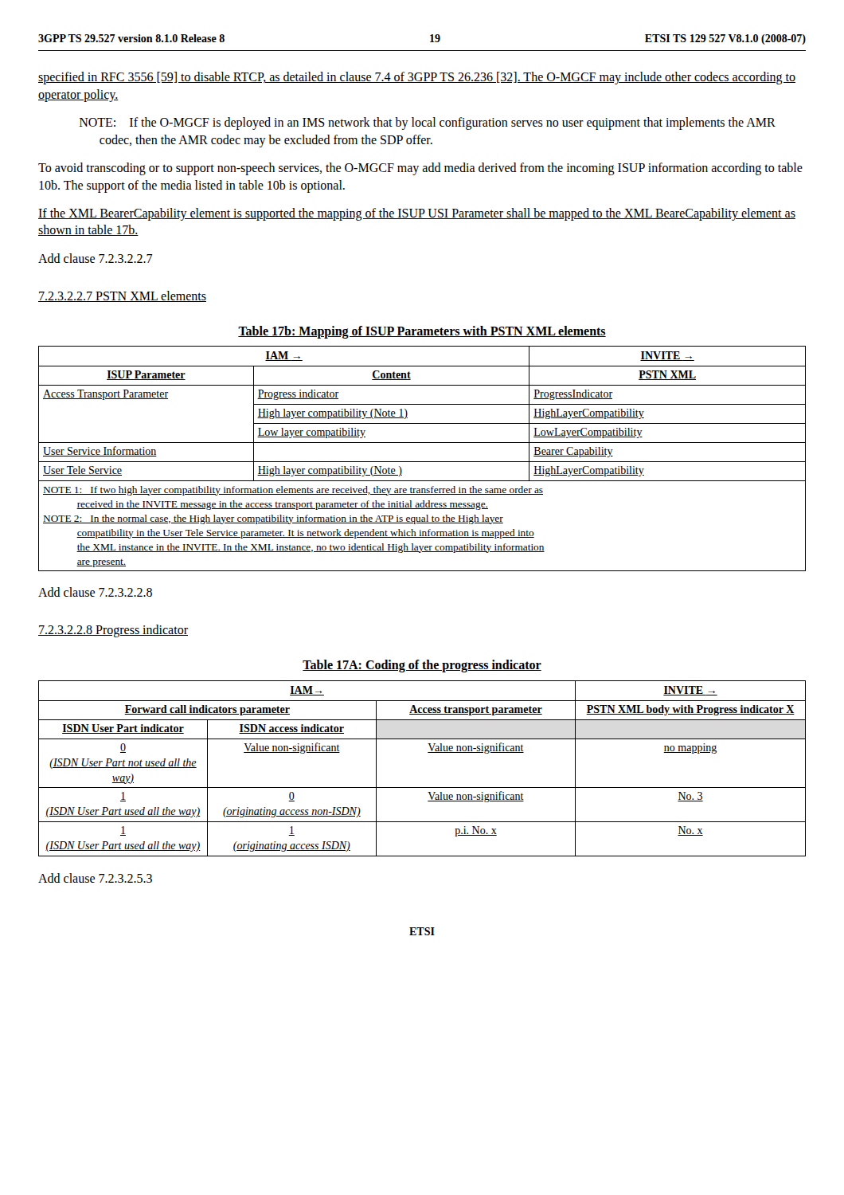3GPP TS 29.527 version 8.1.0 Release 8 19 ETSI TS 129 527 V8.1.0 (2008-07)
specified in RFC 3556 [59] to disable RTCP, as detailed in clause 7.4 of 3GPP TS 26.236 [32]. The O-MGCF may include other codecs according to operator policy.
NOTE: If the O-MGCF is deployed in an IMS network that by local configuration serves no user equipment that implements the AMR codec, then the AMR codec may be excluded from the SDP offer.
To avoid transcoding or to support non-speech services, the O-MGCF may add media derived from the incoming ISUP information according to table 10b. The support of the media listed in table 10b is optional.
If the XML BearerCapability element is supported the mapping of the ISUP USI Parameter shall be mapped to the XML BeareCapability element as shown in table 17b.
Add clause 7.2.3.2.2.7
7.2.3.2.2.7 PSTN XML elements
Table 17b: Mapping of ISUP Parameters with PSTN XML elements
| IAM → | INVITE → |
| --- | --- |
| ISUP Parameter | Content | PSTN XML |
| Access Transport Parameter | Progress indicator | ProgressIndicator |
| High layer compatibility (Note 1) | HighLayerCompatibility |
| Low layer compatibility | LowLayerCompatibility |
| User Service Information | | Bearer Capability |
| User Tele Service | High layer compatibility (Note ) | HighLayerCompatibility |
| NOTE 1: If two high layer compatibility information elements are received, they are transferred in the same order as received in the INVITE message in the access transport parameter of the initial address message. NOTE 2: In the normal case, the High layer compatibility information in the ATP is equal to the High layer compatibility in the User Tele Service parameter. It is network dependent which information is mapped into the XML instance in the INVITE. In the XML instance, no two identical High layer compatibility information are present. |
Add clause 7.2.3.2.2.8
7.2.3.2.2.8 Progress indicator
Table 17A: Coding of the progress indicator
| IAM → | INVITE → |
| --- | --- |
| Forward call indicators parameter | Access transport parameter | PSTN XML body with Progress indicator X |
| ISDN User Part indicator | ISDN access indicator | | |
| 0 (ISDN User Part not used all the way) | Value non-significant | Value non-significant | no mapping |
| 1 (ISDN User Part used all the way) | 0 (originating access non-ISDN) | Value non-significant | No. 3 |
| 1 (ISDN User Part used all the way) | 1 (originating access ISDN) | p.i. No. x | No. x |
Add clause 7.2.3.2.5.3
ETSI